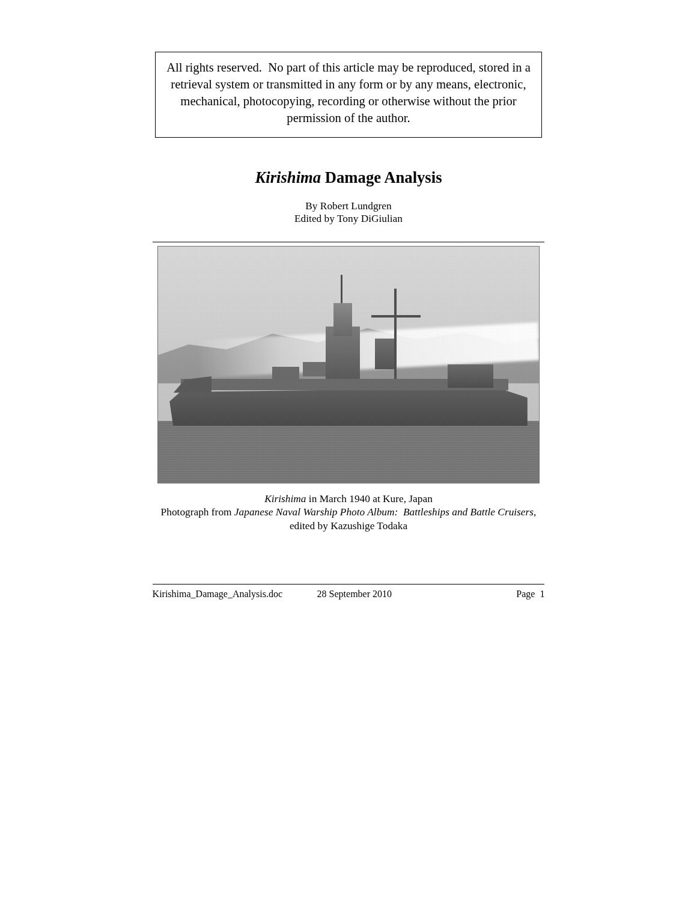All rights reserved. No part of this article may be reproduced, stored in a retrieval system or transmitted in any form or by any means, electronic, mechanical, photocopying, recording or otherwise without the prior permission of the author.
Kirishima Damage Analysis
By Robert Lundgren
Edited by Tony DiGiulian
Kirishima in March 1940 at Kure, Japan
Photograph from Japanese Naval Warship Photo Album: Battleships and Battle Cruisers, edited by Kazushige Todaka
Kirishima_Damage_Analysis.doc 28 September 2010 Page 1